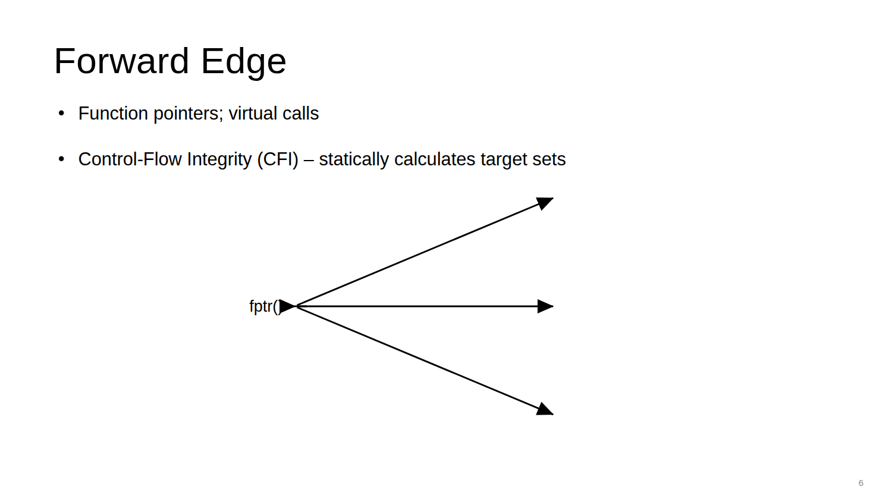Forward Edge
Function pointers; virtual calls
Control-Flow Integrity (CFI) – statically calculates target sets
fptr()
6